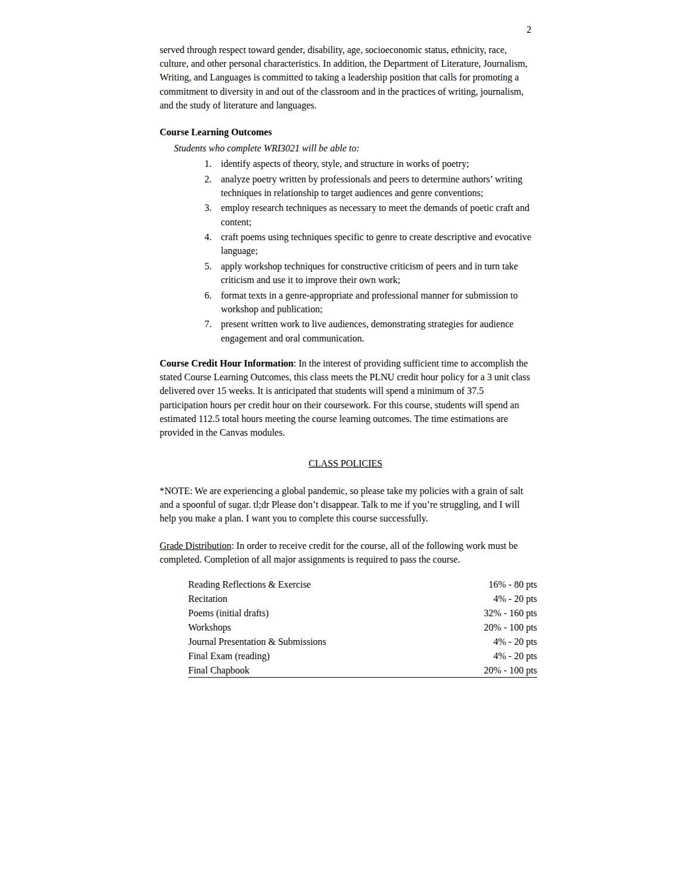2
served through respect toward gender, disability, age, socioeconomic status, ethnicity, race, culture, and other personal characteristics. In addition, the Department of Literature, Journalism, Writing, and Languages is committed to taking a leadership position that calls for promoting a commitment to diversity in and out of the classroom and in the practices of writing, journalism, and the study of literature and languages.
Course Learning Outcomes
Students who complete WRI3021 will be able to:
identify aspects of theory, style, and structure in works of poetry;
analyze poetry written by professionals and peers to determine authors’ writing techniques in relationship to target audiences and genre conventions;
employ research techniques as necessary to meet the demands of poetic craft and content;
craft poems using techniques specific to genre to create descriptive and evocative language;
apply workshop techniques for constructive criticism of peers and in turn take criticism and use it to improve their own work;
format texts in a genre-appropriate and professional manner for submission to workshop and publication;
present written work to live audiences, demonstrating strategies for audience engagement and oral communication.
Course Credit Hour Information: In the interest of providing sufficient time to accomplish the stated Course Learning Outcomes, this class meets the PLNU credit hour policy for a 3 unit class delivered over 15 weeks. It is anticipated that students will spend a minimum of 37.5 participation hours per credit hour on their coursework. For this course, students will spend an estimated 112.5 total hours meeting the course learning outcomes. The time estimations are provided in the Canvas modules.
CLASS POLICIES
*NOTE: We are experiencing a global pandemic, so please take my policies with a grain of salt and a spoonful of sugar. tl;dr Please don’t disappear. Talk to me if you’re struggling, and I will help you make a plan. I want you to complete this course successfully.
Grade Distribution: In order to receive credit for the course, all of the following work must be completed. Completion of all major assignments is required to pass the course.
| Reading Reflections & Exercise | 16% - 80 pts |
| Recitation | 4% - 20 pts |
| Poems (initial drafts) | 32% - 160 pts |
| Workshops | 20% - 100 pts |
| Journal Presentation & Submissions | 4% - 20 pts |
| Final Exam (reading) | 4% - 20 pts |
| Final Chapbook | 20% - 100 pts |